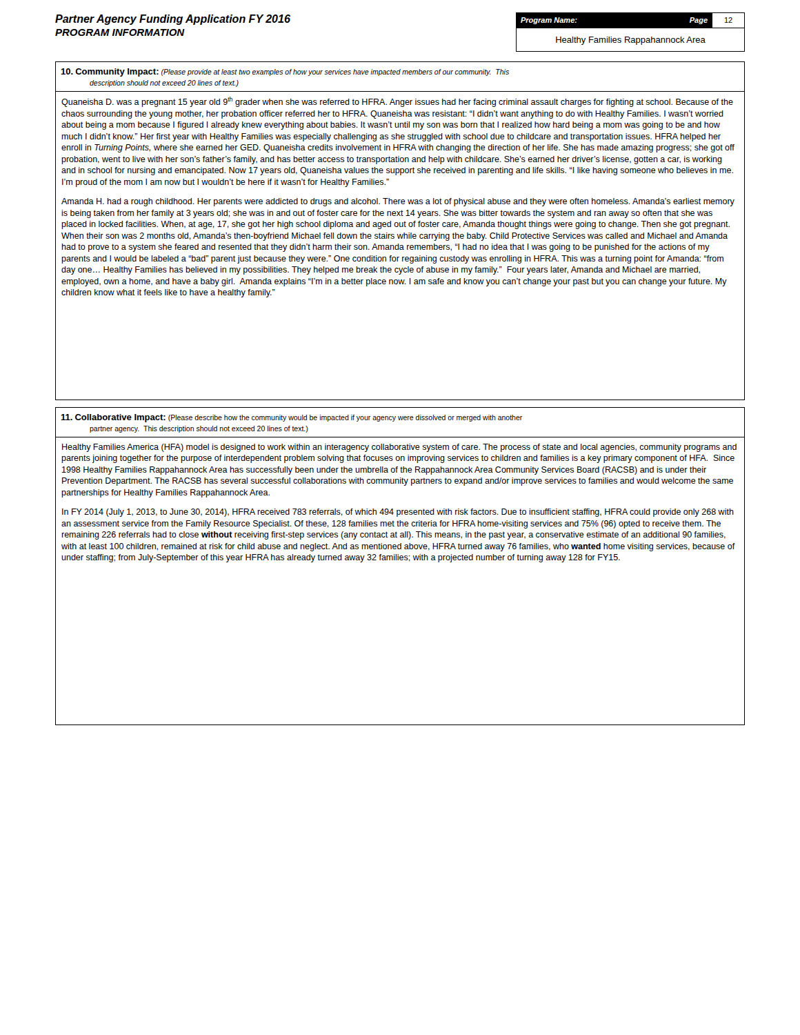Partner Agency Funding Application FY 2016
PROGRAM INFORMATION
Program Name:
Page
12
Healthy Families Rappahannock Area
10. Community Impact: (Please provide at least two examples of how your services have impacted members of our community. This description should not exceed 20 lines of text.)
Quaneisha D. was a pregnant 15 year old 9th grader when she was referred to HFRA. Anger issues had her facing criminal assault charges for fighting at school. Because of the chaos surrounding the young mother, her probation officer referred her to HFRA. Quaneisha was resistant: “I didn’t want anything to do with Healthy Families. I wasn’t worried about being a mom because I figured I already knew everything about babies. It wasn’t until my son was born that I realized how hard being a mom was going to be and how much I didn’t know.” Her first year with Healthy Families was especially challenging as she struggled with school due to childcare and transportation issues. HFRA helped her enroll in Turning Points, where she earned her GED. Quaneisha credits involvement in HFRA with changing the direction of her life. She has made amazing progress; she got off probation, went to live with her son’s father’s family, and has better access to transportation and help with childcare. She’s earned her driver’s license, gotten a car, is working and in school for nursing and emancipated. Now 17 years old, Quaneisha values the support she received in parenting and life skills. “I like having someone who believes in me. I’m proud of the mom I am now but I wouldn’t be here if it wasn’t for Healthy Families.”
Amanda H. had a rough childhood. Her parents were addicted to drugs and alcohol. There was a lot of physical abuse and they were often homeless. Amanda’s earliest memory is being taken from her family at 3 years old; she was in and out of foster care for the next 14 years. She was bitter towards the system and ran away so often that she was placed in locked facilities. When, at age, 17, she got her high school diploma and aged out of foster care, Amanda thought things were going to change. Then she got pregnant. When their son was 2 months old, Amanda’s then-boyfriend Michael fell down the stairs while carrying the baby. Child Protective Services was called and Michael and Amanda had to prove to a system she feared and resented that they didn’t harm their son. Amanda remembers, “I had no idea that I was going to be punished for the actions of my parents and I would be labeled a “bad” parent just because they were.” One condition for regaining custody was enrolling in HFRA. This was a turning point for Amanda: “from day one… Healthy Families has believed in my possibilities. They helped me break the cycle of abuse in my family.” Four years later, Amanda and Michael are married, employed, own a home, and have a baby girl. Amanda explains “I’m in a better place now. I am safe and know you can’t change your past but you can change your future. My children know what it feels like to have a healthy family.”
11. Collaborative Impact: (Please describe how the community would be impacted if your agency were dissolved or merged with another partner agency. This description should not exceed 20 lines of text.)
Healthy Families America (HFA) model is designed to work within an interagency collaborative system of care. The process of state and local agencies, community programs and parents joining together for the purpose of interdependent problem solving that focuses on improving services to children and families is a key primary component of HFA. Since 1998 Healthy Families Rappahannock Area has successfully been under the umbrella of the Rappahannock Area Community Services Board (RACSB) and is under their Prevention Department. The RACSB has several successful collaborations with community partners to expand and/or improve services to families and would welcome the same partnerships for Healthy Families Rappahannock Area.
In FY 2014 (July 1, 2013, to June 30, 2014), HFRA received 783 referrals, of which 494 presented with risk factors. Due to insufficient staffing, HFRA could provide only 268 with an assessment service from the Family Resource Specialist. Of these, 128 families met the criteria for HFRA home-visiting services and 75% (96) opted to receive them. The remaining 226 referrals had to close without receiving first-step services (any contact at all). This means, in the past year, a conservative estimate of an additional 90 families, with at least 100 children, remained at risk for child abuse and neglect. And as mentioned above, HFRA turned away 76 families, who wanted home visiting services, because of under staffing; from July-September of this year HFRA has already turned away 32 families; with a projected number of turning away 128 for FY15.